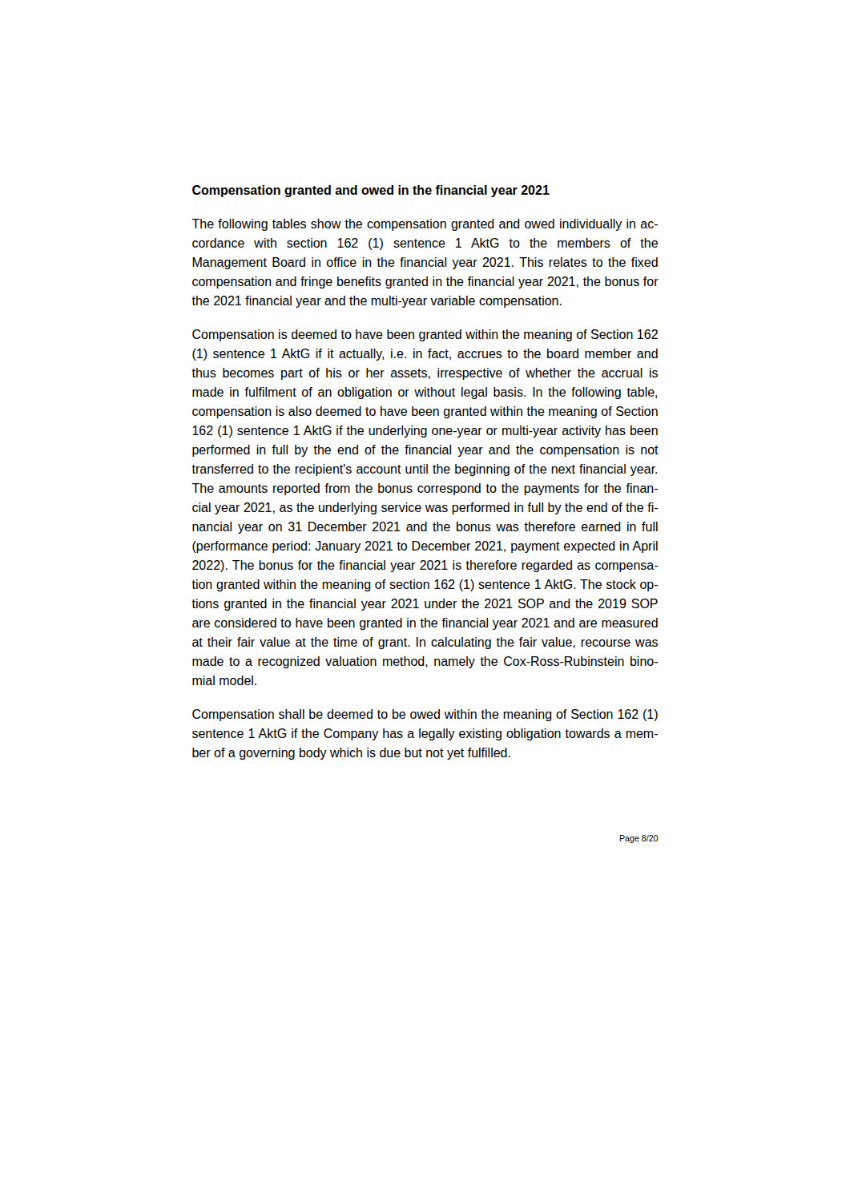Compensation granted and owed in the financial year 2021
The following tables show the compensation granted and owed individually in accordance with section 162 (1) sentence 1 AktG to the members of the Management Board in office in the financial year 2021. This relates to the fixed compensation and fringe benefits granted in the financial year 2021, the bonus for the 2021 financial year and the multi-year variable compensation.
Compensation is deemed to have been granted within the meaning of Section 162 (1) sentence 1 AktG if it actually, i.e. in fact, accrues to the board member and thus becomes part of his or her assets, irrespective of whether the accrual is made in fulfilment of an obligation or without legal basis. In the following table, compensation is also deemed to have been granted within the meaning of Section 162 (1) sentence 1 AktG if the underlying one-year or multi-year activity has been performed in full by the end of the financial year and the compensation is not transferred to the recipient's account until the beginning of the next financial year. The amounts reported from the bonus correspond to the payments for the financial year 2021, as the underlying service was performed in full by the end of the financial year on 31 December 2021 and the bonus was therefore earned in full (performance period: January 2021 to December 2021, payment expected in April 2022). The bonus for the financial year 2021 is therefore regarded as compensation granted within the meaning of section 162 (1) sentence 1 AktG. The stock options granted in the financial year 2021 under the 2021 SOP and the 2019 SOP are considered to have been granted in the financial year 2021 and are measured at their fair value at the time of grant. In calculating the fair value, recourse was made to a recognized valuation method, namely the Cox-Ross-Rubinstein binomial model.
Compensation shall be deemed to be owed within the meaning of Section 162 (1) sentence 1 AktG if the Company has a legally existing obligation towards a member of a governing body which is due but not yet fulfilled.
Page 8/20